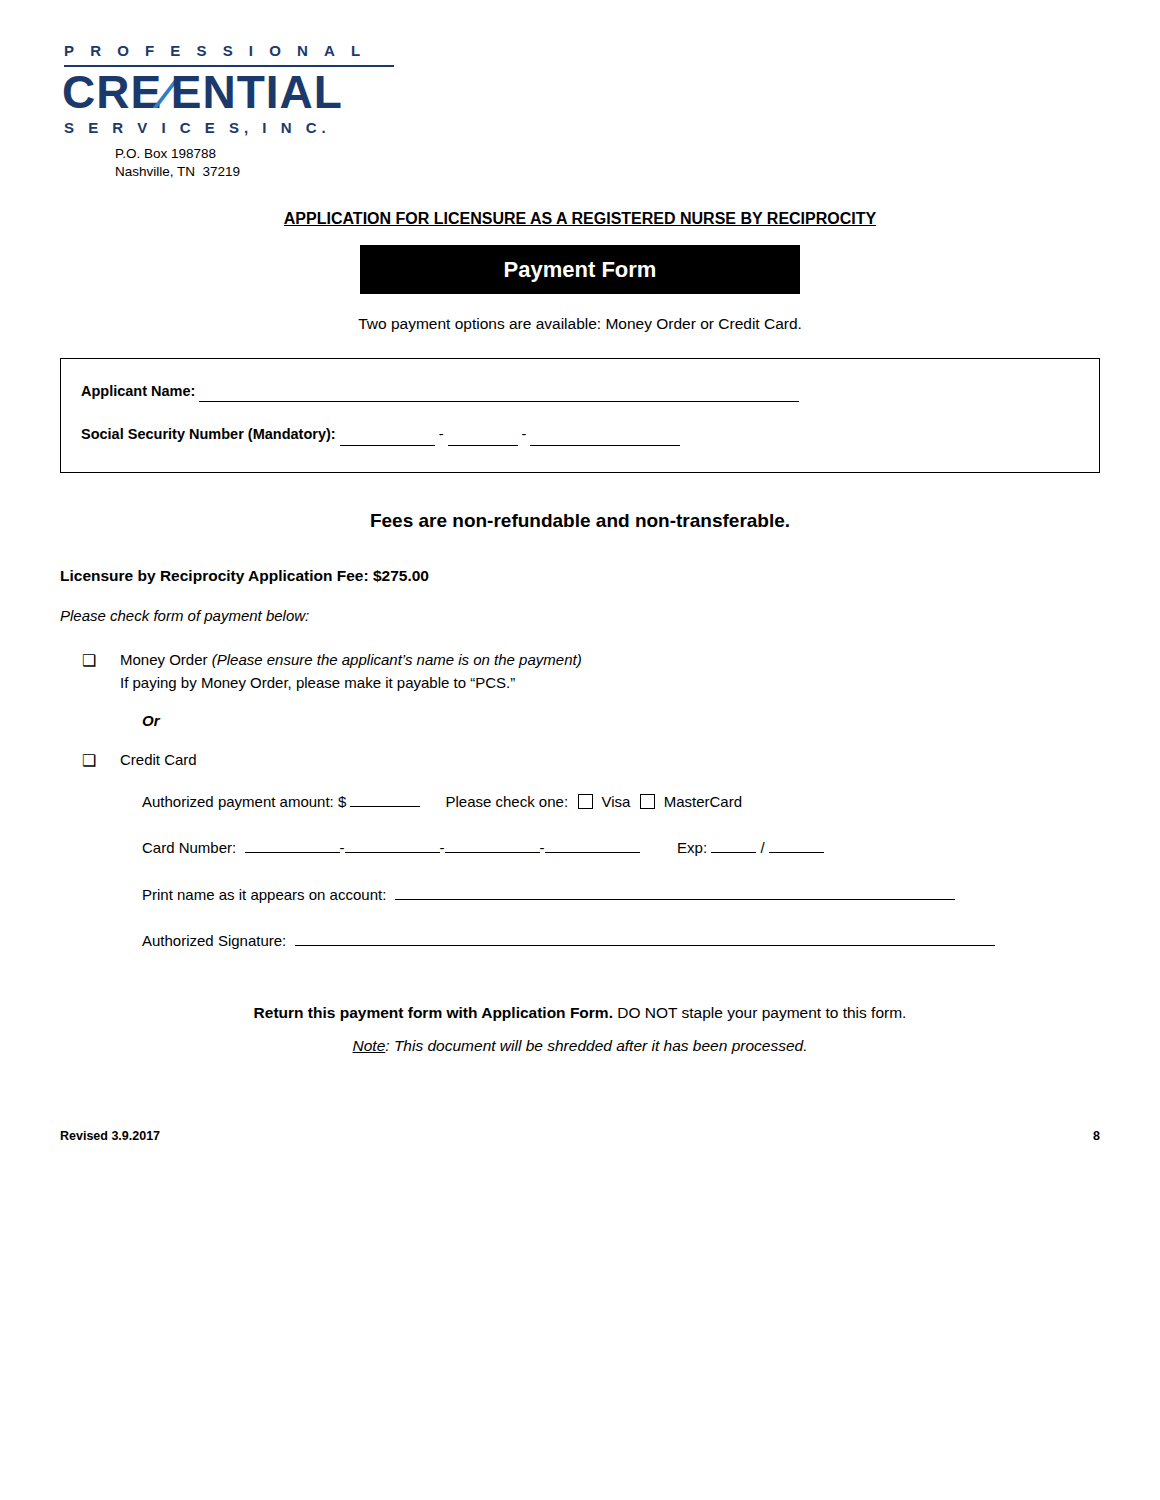P R O F E S S I O N A L
CRE⁄ENTIAL
S E R V I C E S, I N C.
P.O. Box 198788
Nashville, TN 37219
APPLICATION FOR LICENSURE AS A REGISTERED NURSE BY RECIPROCITY
Payment Form
Two payment options are available: Money Order or Credit Card.
Applicant Name:
Social Security Number (Mandatory): - -
Fees are non-refundable and non-transferable.
Licensure by Reciprocity Application Fee: $275.00
Please check form of payment below:
❑
Money Order (Please ensure the applicant’s name is on the payment)
If paying by Money Order, please make it payable to “PCS.”
Or
❑
Credit Card
Authorized payment amount: $ Please check one: Visa MasterCard
Card Number: - - - Exp: /
Print name as it appears on account:
Authorized Signature:
Return this payment form with Application Form. DO NOT staple your payment to this form.
Note: This document will be shredded after it has been processed.
Revised 3.9.2017
8